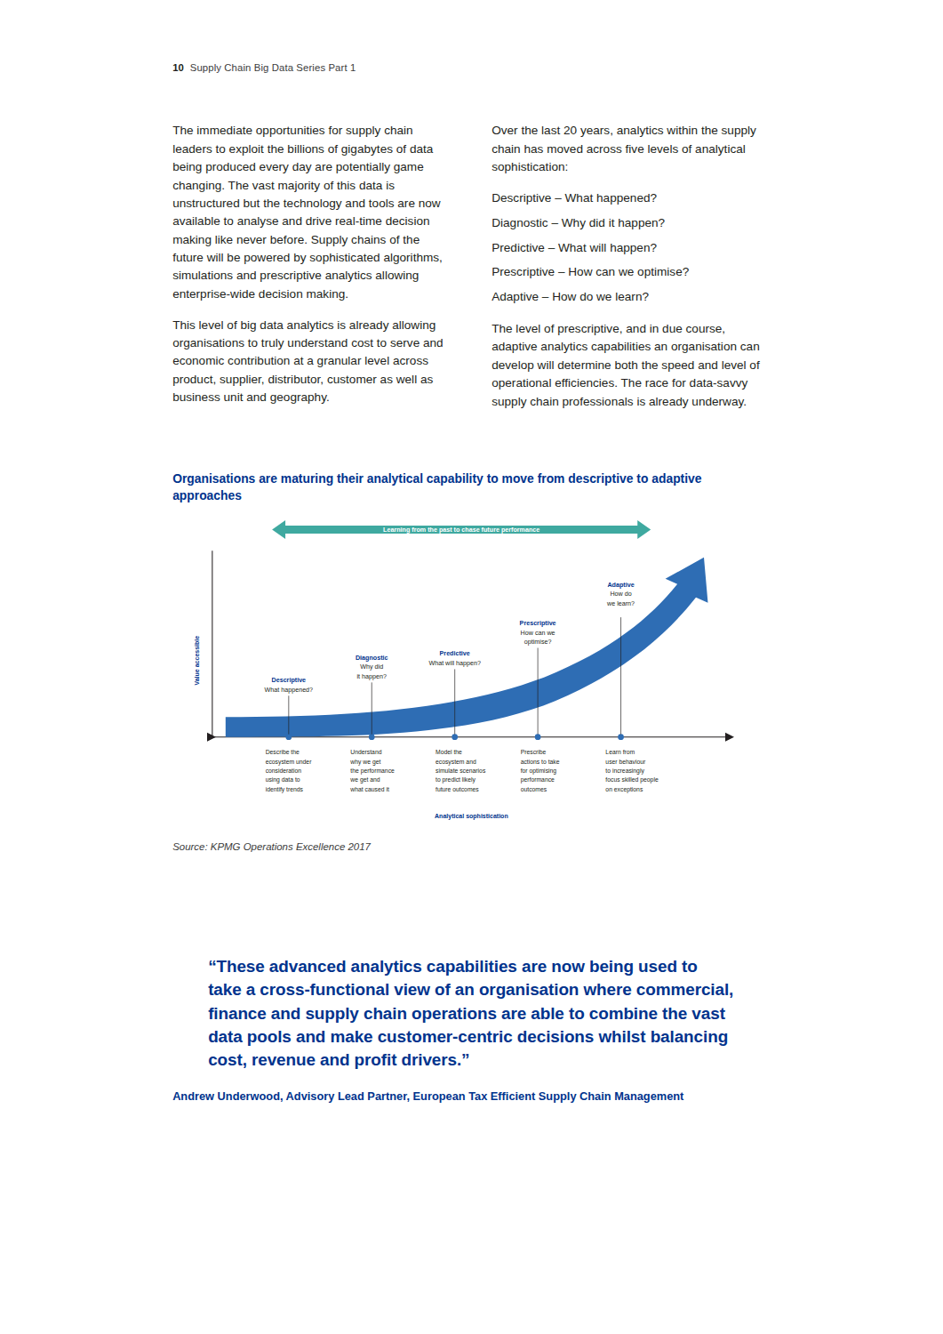10 Supply Chain Big Data Series Part 1
The immediate opportunities for supply chain leaders to exploit the billions of gigabytes of data being produced every day are potentially game changing. The vast majority of this data is unstructured but the technology and tools are now available to analyse and drive real-time decision making like never before. Supply chains of the future will be powered by sophisticated algorithms, simulations and prescriptive analytics allowing enterprise-wide decision making.
This level of big data analytics is already allowing organisations to truly understand cost to serve and economic contribution at a granular level across product, supplier, distributor, customer as well as business unit and geography.
Over the last 20 years, analytics within the supply chain has moved across five levels of analytical sophistication:
Descriptive – What happened?
Diagnostic – Why did it happen?
Predictive – What will happen?
Prescriptive – How can we optimise?
Adaptive – How do we learn?
The level of prescriptive, and in due course, adaptive analytics capabilities an organisation can develop will determine both the speed and level of operational efficiencies. The race for data-savvy supply chain professionals is already underway.
Organisations are maturing their analytical capability to move from descriptive to adaptive approaches
Learning from the past to chase future performance Value accessible Analytical sophistication Descriptive What happened? Diagnostic Why did it happen? Predictive What will happen? Prescriptive How can we optimise? Adaptive How do we learn? Describe the ecosystem under consideration using data to identify trends Understand why we get the performance we get and what caused it Model the ecosystem and simulate scenarios to predict likely future outcomes Prescribe actions to take for optimising performance outcomes Learn from user behaviour to increasingly focus skilled people on exceptions
Source: KPMG Operations Excellence 2017
“These advanced analytics capabilities are now being used to take a cross-functional view of an organisation where commercial, finance and supply chain operations are able to combine the vast data pools and make customer-centric decisions whilst balancing cost, revenue and profit drivers.”
Andrew Underwood, Advisory Lead Partner, European Tax Efficient Supply Chain Management